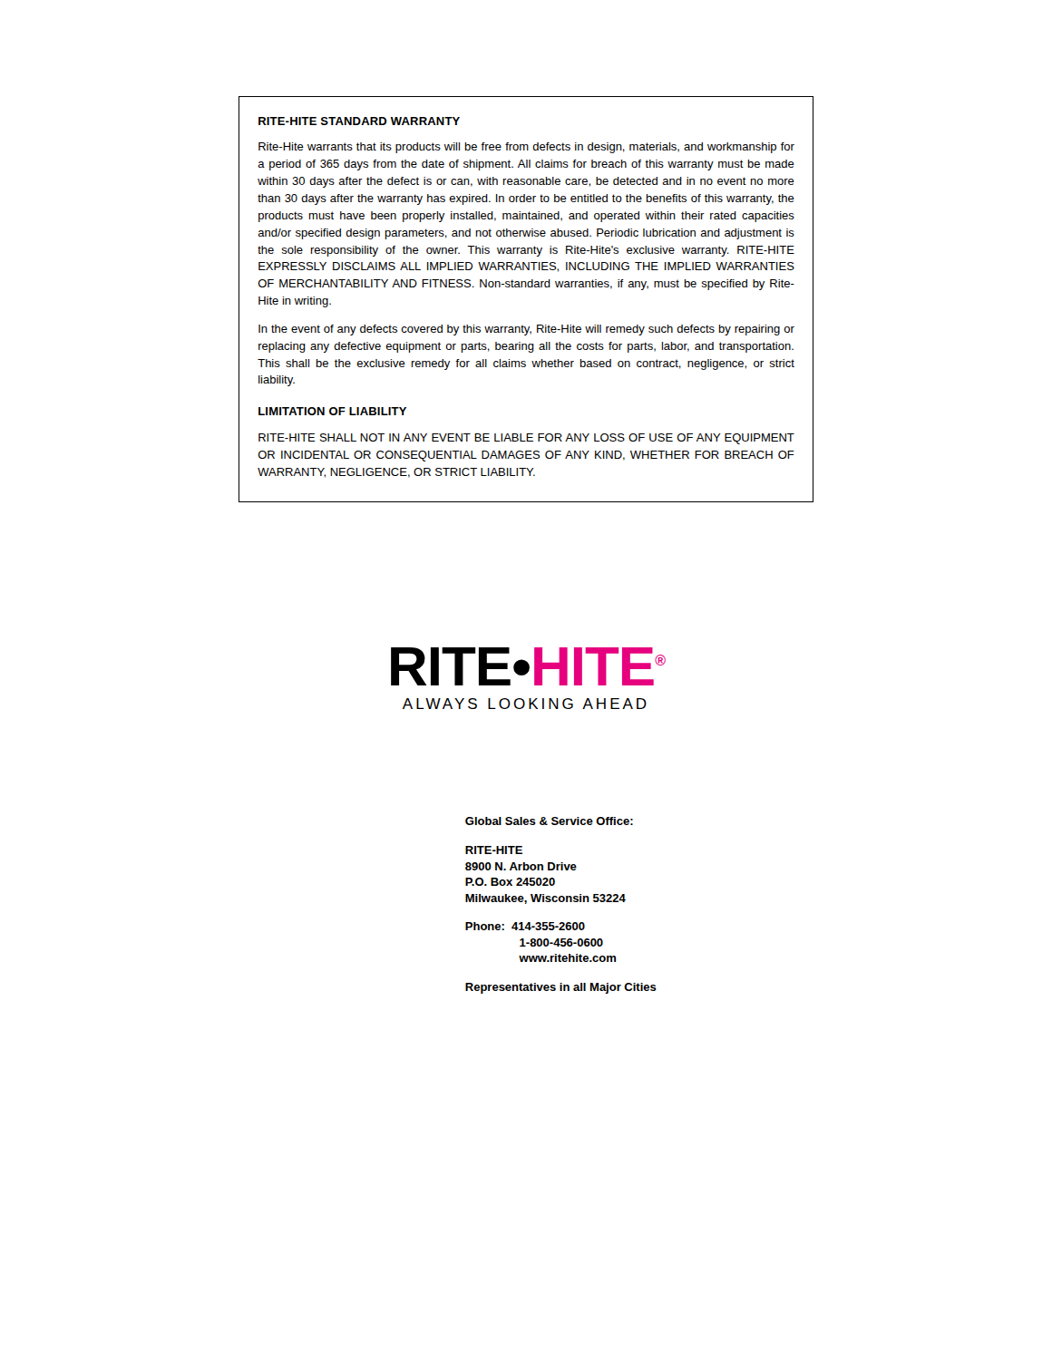RITE-HITE STANDARD WARRANTY
Rite-Hite warrants that its products will be free from defects in design, materials, and workmanship for a period of 365 days from the date of shipment. All claims for breach of this warranty must be made within 30 days after the defect is or can, with reasonable care, be detected and in no event no more than 30 days after the warranty has expired. In order to be entitled to the benefits of this warranty, the products must have been properly installed, maintained, and operated within their rated capacities and/or specified design parameters, and not otherwise abused. Periodic lubrication and adjustment is the sole responsibility of the owner. This warranty is Rite-Hite's exclusive warranty. RITE-HITE EXPRESSLY DISCLAIMS ALL IMPLIED WARRANTIES, INCLUDING THE IMPLIED WARRANTIES OF MERCHANTABILITY AND FITNESS. Non-standard warranties, if any, must be specified by Rite-Hite in writing.
In the event of any defects covered by this warranty, Rite-Hite will remedy such defects by repairing or replacing any defective equipment or parts, bearing all the costs for parts, labor, and transportation. This shall be the exclusive remedy for all claims whether based on contract, negligence, or strict liability.
LIMITATION OF LIABILITY
RITE-HITE SHALL NOT IN ANY EVENT BE LIABLE FOR ANY LOSS OF USE OF ANY EQUIPMENT OR INCIDENTAL OR CONSEQUENTIAL DAMAGES OF ANY KIND, WHETHER FOR BREACH OF WARRANTY, NEGLIGENCE, OR STRICT LIABILITY.
RITE•HITE®
ALWAYS LOOKING AHEAD
Global Sales & Service Office:
RITE-HITE
8900 N. Arbon Drive
P.O. Box 245020
Milwaukee, Wisconsin 53224
Phone: 414-355-2600 1-800-456-0600 www.ritehite.com
Representatives in all Major Cities